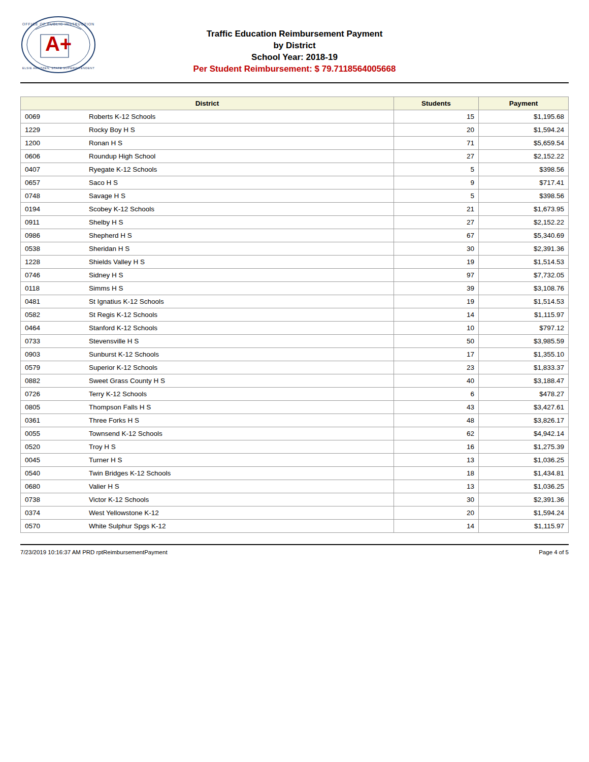A+ OFFICE OF PUBLIC INSTRUCTION ELSIE ARNTZEN, STATE SUPERINTENDENT
Traffic Education Reimbursement Payment
by District
School Year: 2018-19
Per Student Reimbursement: $ 79.7118564005668
| District | Students | Payment |
| --- | --- | --- |
| 0069 | Roberts K-12 Schools | 15 | $1,195.68 |
| 1229 | Rocky Boy H S | 20 | $1,594.24 |
| 1200 | Ronan H S | 71 | $5,659.54 |
| 0606 | Roundup High School | 27 | $2,152.22 |
| 0407 | Ryegate K-12 Schools | 5 | $398.56 |
| 0657 | Saco H S | 9 | $717.41 |
| 0748 | Savage H S | 5 | $398.56 |
| 0194 | Scobey K-12 Schools | 21 | $1,673.95 |
| 0911 | Shelby H S | 27 | $2,152.22 |
| 0986 | Shepherd H S | 67 | $5,340.69 |
| 0538 | Sheridan H S | 30 | $2,391.36 |
| 1228 | Shields Valley H S | 19 | $1,514.53 |
| 0746 | Sidney H S | 97 | $7,732.05 |
| 0118 | Simms H S | 39 | $3,108.76 |
| 0481 | St Ignatius K-12 Schools | 19 | $1,514.53 |
| 0582 | St Regis K-12 Schools | 14 | $1,115.97 |
| 0464 | Stanford K-12 Schools | 10 | $797.12 |
| 0733 | Stevensville H S | 50 | $3,985.59 |
| 0903 | Sunburst K-12 Schools | 17 | $1,355.10 |
| 0579 | Superior K-12 Schools | 23 | $1,833.37 |
| 0882 | Sweet Grass County H S | 40 | $3,188.47 |
| 0726 | Terry K-12 Schools | 6 | $478.27 |
| 0805 | Thompson Falls H S | 43 | $3,427.61 |
| 0361 | Three Forks H S | 48 | $3,826.17 |
| 0055 | Townsend K-12 Schools | 62 | $4,942.14 |
| 0520 | Troy H S | 16 | $1,275.39 |
| 0045 | Turner H S | 13 | $1,036.25 |
| 0540 | Twin Bridges K-12 Schools | 18 | $1,434.81 |
| 0680 | Valier H S | 13 | $1,036.25 |
| 0738 | Victor K-12 Schools | 30 | $2,391.36 |
| 0374 | West Yellowstone K-12 | 20 | $1,594.24 |
| 0570 | White Sulphur Spgs K-12 | 14 | $1,115.97 |
7/23/2019 10:16:37 AM PRD rptReimbursementPayment
Page 4 of 5